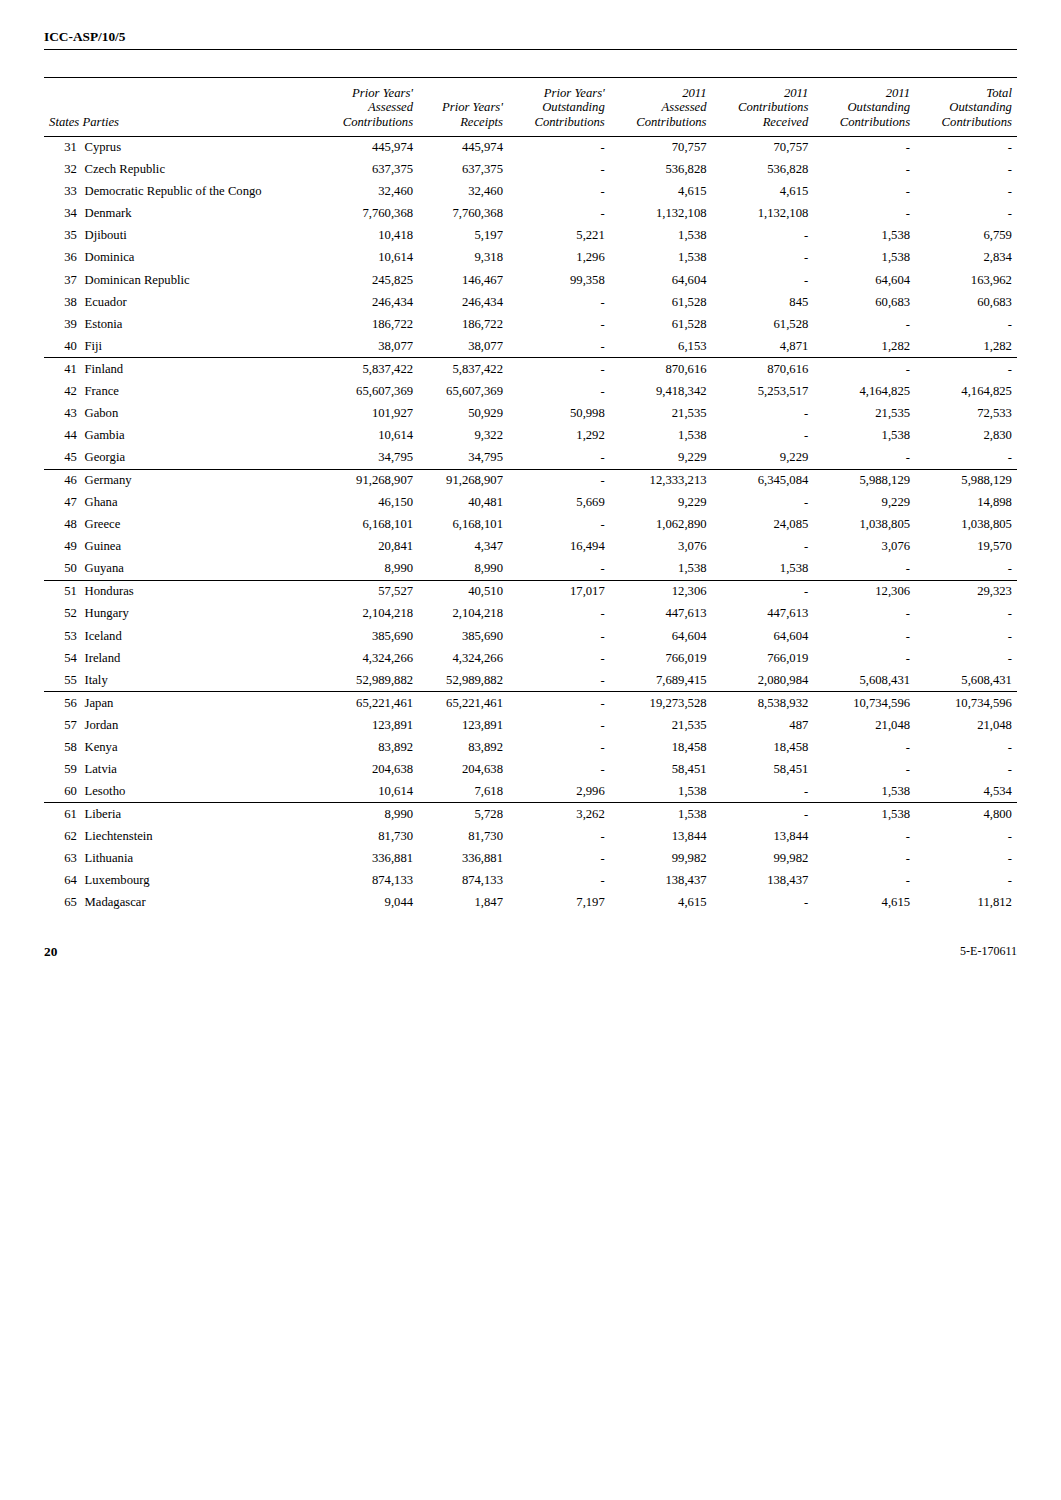ICC-ASP/10/5
| States Parties | Prior Years' Assessed Contributions | Prior Years' Receipts | Prior Years' Outstanding Contributions | 2011 Assessed Contributions | 2011 Contributions Received | 2011 Outstanding Contributions | Total Outstanding Contributions |
| --- | --- | --- | --- | --- | --- | --- | --- |
| 31 | Cyprus | 445,974 | 445,974 | - | 70,757 | 70,757 | - | - |
| 32 | Czech Republic | 637,375 | 637,375 | - | 536,828 | 536,828 | - | - |
| 33 | Democratic Republic of the Congo | 32,460 | 32,460 | - | 4,615 | 4,615 | - | - |
| 34 | Denmark | 7,760,368 | 7,760,368 | - | 1,132,108 | 1,132,108 | - | - |
| 35 | Djibouti | 10,418 | 5,197 | 5,221 | 1,538 | - | 1,538 | 6,759 |
| 36 | Dominica | 10,614 | 9,318 | 1,296 | 1,538 | - | 1,538 | 2,834 |
| 37 | Dominican Republic | 245,825 | 146,467 | 99,358 | 64,604 | - | 64,604 | 163,962 |
| 38 | Ecuador | 246,434 | 246,434 | - | 61,528 | 845 | 60,683 | 60,683 |
| 39 | Estonia | 186,722 | 186,722 | - | 61,528 | 61,528 | - | - |
| 40 | Fiji | 38,077 | 38,077 | - | 6,153 | 4,871 | 1,282 | 1,282 |
| 41 | Finland | 5,837,422 | 5,837,422 | - | 870,616 | 870,616 | - | - |
| 42 | France | 65,607,369 | 65,607,369 | - | 9,418,342 | 5,253,517 | 4,164,825 | 4,164,825 |
| 43 | Gabon | 101,927 | 50,929 | 50,998 | 21,535 | - | 21,535 | 72,533 |
| 44 | Gambia | 10,614 | 9,322 | 1,292 | 1,538 | - | 1,538 | 2,830 |
| 45 | Georgia | 34,795 | 34,795 | - | 9,229 | 9,229 | - | - |
| 46 | Germany | 91,268,907 | 91,268,907 | - | 12,333,213 | 6,345,084 | 5,988,129 | 5,988,129 |
| 47 | Ghana | 46,150 | 40,481 | 5,669 | 9,229 | - | 9,229 | 14,898 |
| 48 | Greece | 6,168,101 | 6,168,101 | - | 1,062,890 | 24,085 | 1,038,805 | 1,038,805 |
| 49 | Guinea | 20,841 | 4,347 | 16,494 | 3,076 | - | 3,076 | 19,570 |
| 50 | Guyana | 8,990 | 8,990 | - | 1,538 | 1,538 | - | - |
| 51 | Honduras | 57,527 | 40,510 | 17,017 | 12,306 | - | 12,306 | 29,323 |
| 52 | Hungary | 2,104,218 | 2,104,218 | - | 447,613 | 447,613 | - | - |
| 53 | Iceland | 385,690 | 385,690 | - | 64,604 | 64,604 | - | - |
| 54 | Ireland | 4,324,266 | 4,324,266 | - | 766,019 | 766,019 | - | - |
| 55 | Italy | 52,989,882 | 52,989,882 | - | 7,689,415 | 2,080,984 | 5,608,431 | 5,608,431 |
| 56 | Japan | 65,221,461 | 65,221,461 | - | 19,273,528 | 8,538,932 | 10,734,596 | 10,734,596 |
| 57 | Jordan | 123,891 | 123,891 | - | 21,535 | 487 | 21,048 | 21,048 |
| 58 | Kenya | 83,892 | 83,892 | - | 18,458 | 18,458 | - | - |
| 59 | Latvia | 204,638 | 204,638 | - | 58,451 | 58,451 | - | - |
| 60 | Lesotho | 10,614 | 7,618 | 2,996 | 1,538 | - | 1,538 | 4,534 |
| 61 | Liberia | 8,990 | 5,728 | 3,262 | 1,538 | - | 1,538 | 4,800 |
| 62 | Liechtenstein | 81,730 | 81,730 | - | 13,844 | 13,844 | - | - |
| 63 | Lithuania | 336,881 | 336,881 | - | 99,982 | 99,982 | - | - |
| 64 | Luxembourg | 874,133 | 874,133 | - | 138,437 | 138,437 | - | - |
| 65 | Madagascar | 9,044 | 1,847 | 7,197 | 4,615 | - | 4,615 | 11,812 |
20
5-E-170611